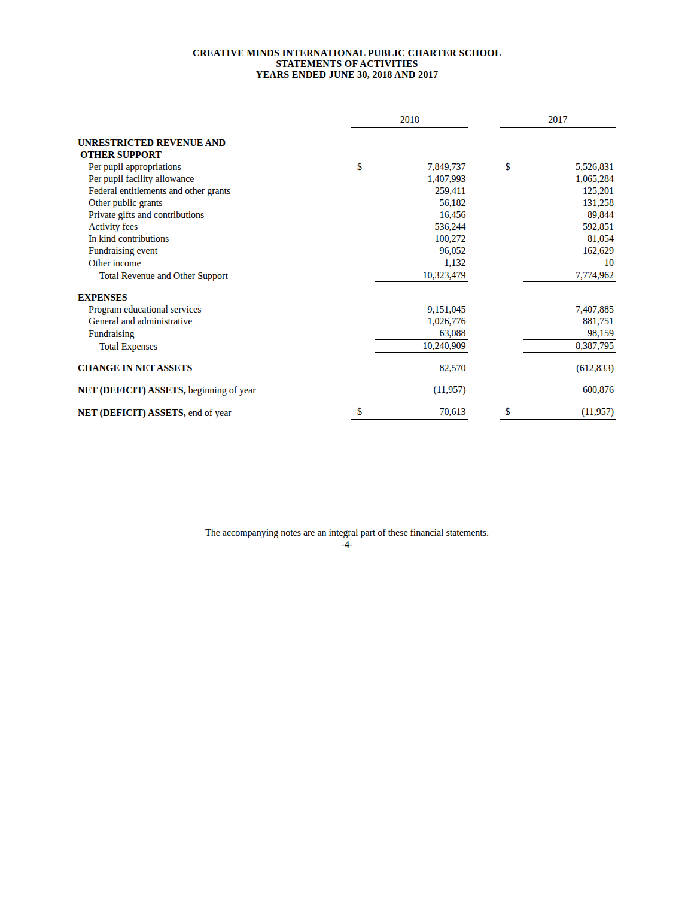CREATIVE MINDS INTERNATIONAL PUBLIC CHARTER SCHOOL
STATEMENTS OF ACTIVITIES
YEARS ENDED JUNE 30, 2018 AND 2017
| | | 2018 | | 2017 |
| UNRESTRICTED REVENUE AND | | | | | | |
| OTHER SUPPORT | | | | | | |
| Per pupil appropriations | | $ | 7,849,737 | | $ | 5,526,831 |
| Per pupil facility allowance | | | 1,407,993 | | | 1,065,284 |
| Federal entitlements and other grants | | | 259,411 | | | 125,201 |
| Other public grants | | | 56,182 | | | 131,258 |
| Private gifts and contributions | | | 16,456 | | | 89,844 |
| Activity fees | | | 536,244 | | | 592,851 |
| In kind contributions | | | 100,272 | | | 81,054 |
| Fundraising event | | | 96,052 | | | 162,629 |
| Other income | | | 1,132 | | | 10 |
| Total Revenue and Other Support | | | 10,323,479 | | | 7,774,962 |
| EXPENSES | | | | | | |
| Program educational services | | | 9,151,045 | | | 7,407,885 |
| General and administrative | | | 1,026,776 | | | 881,751 |
| Fundraising | | | 63,088 | | | 98,159 |
| Total Expenses | | | 10,240,909 | | | 8,387,795 |
| CHANGE IN NET ASSETS | | | 82,570 | | | (612,833) |
| NET (DEFICIT) ASSETS, beginning of year | | | (11,957) | | | 600,876 |
| NET (DEFICIT) ASSETS, end of year | | $ | 70,613 | | $ | (11,957) |
The accompanying notes are an integral part of these financial statements.
-4-